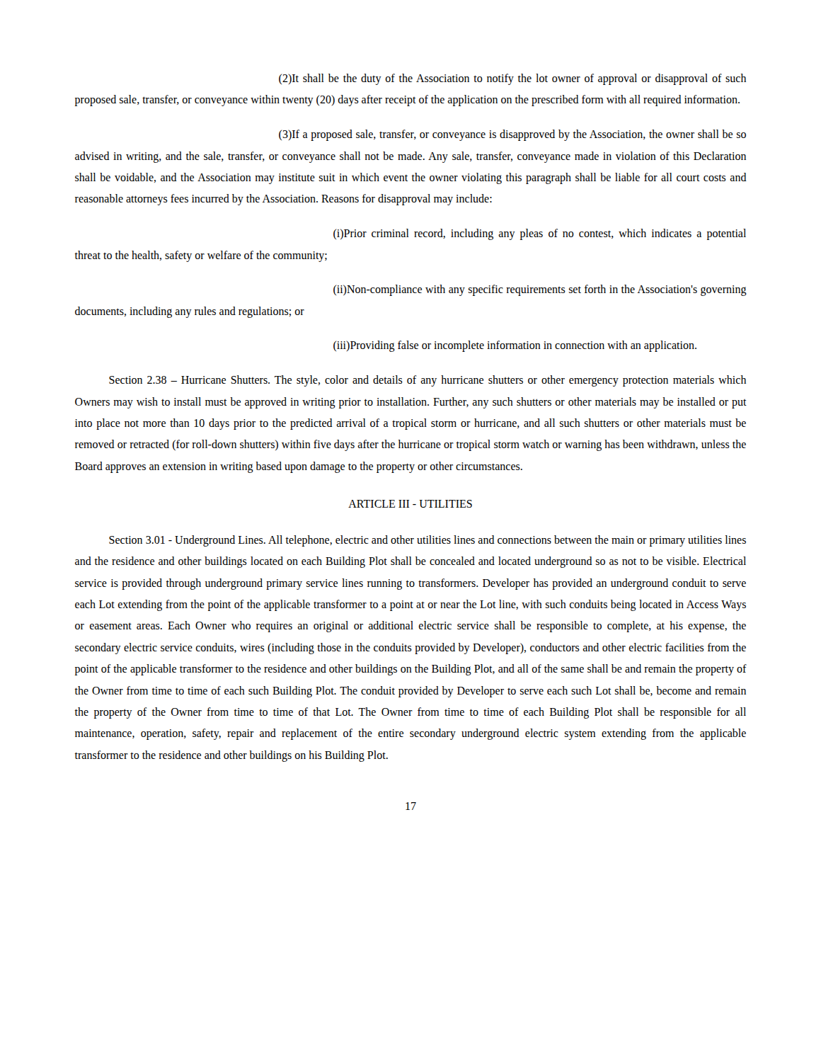(2) It shall be the duty of the Association to notify the lot owner of approval or disapproval of such proposed sale, transfer, or conveyance within twenty (20) days after receipt of the application on the prescribed form with all required information.
(3) If a proposed sale, transfer, or conveyance is disapproved by the Association, the owner shall be so advised in writing, and the sale, transfer, or conveyance shall not be made. Any sale, transfer, conveyance made in violation of this Declaration shall be voidable, and the Association may institute suit in which event the owner violating this paragraph shall be liable for all court costs and reasonable attorneys fees incurred by the Association. Reasons for disapproval may include:
(i) Prior criminal record, including any pleas of no contest, which indicates a potential threat to the health, safety or welfare of the community;
(ii) Non-compliance with any specific requirements set forth in the Association's governing documents, including any rules and regulations; or
(iii) Providing false or incomplete information in connection with an application.
Section 2.38 – Hurricane Shutters. The style, color and details of any hurricane shutters or other emergency protection materials which Owners may wish to install must be approved in writing prior to installation. Further, any such shutters or other materials may be installed or put into place not more than 10 days prior to the predicted arrival of a tropical storm or hurricane, and all such shutters or other materials must be removed or retracted (for roll-down shutters) within five days after the hurricane or tropical storm watch or warning has been withdrawn, unless the Board approves an extension in writing based upon damage to the property or other circumstances.
ARTICLE III - UTILITIES
Section 3.01 - Underground Lines. All telephone, electric and other utilities lines and connections between the main or primary utilities lines and the residence and other buildings located on each Building Plot shall be concealed and located underground so as not to be visible. Electrical service is provided through underground primary service lines running to transformers. Developer has provided an underground conduit to serve each Lot extending from the point of the applicable transformer to a point at or near the Lot line, with such conduits being located in Access Ways or easement areas. Each Owner who requires an original or additional electric service shall be responsible to complete, at his expense, the secondary electric service conduits, wires (including those in the conduits provided by Developer), conductors and other electric facilities from the point of the applicable transformer to the residence and other buildings on the Building Plot, and all of the same shall be and remain the property of the Owner from time to time of each such Building Plot. The conduit provided by Developer to serve each such Lot shall be, become and remain the property of the Owner from time to time of that Lot. The Owner from time to time of each Building Plot shall be responsible for all maintenance, operation, safety, repair and replacement of the entire secondary underground electric system extending from the applicable transformer to the residence and other buildings on his Building Plot.
17